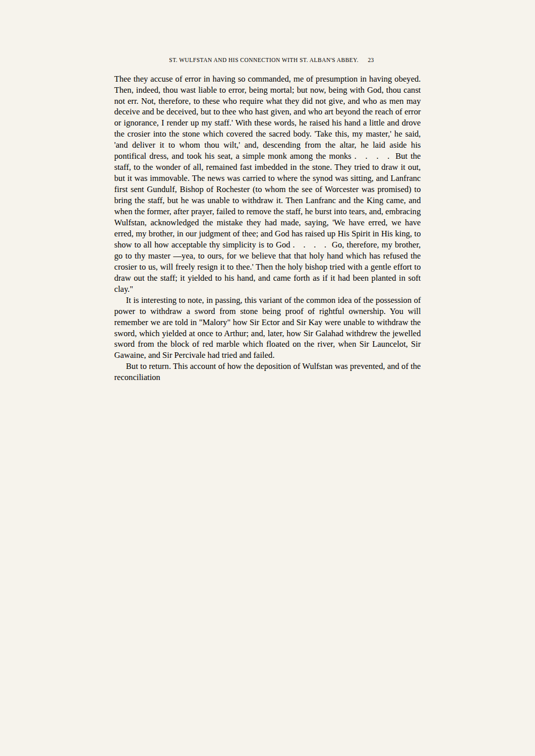St. Wulfstan and his connection with St. Alban's Abbey.23
Thee they accuse of error in having so commanded, me of presumption in having obeyed. Then, indeed, thou wast liable to error, being mortal; but now, being with God, thou canst not err. Not, therefore, to these who require what they did not give, and who as men may deceive and be deceived, but to thee who hast given, and who art beyond the reach of error or ignorance, I render up my staff.' With these words, he raised his hand a little and drove the crosier into the stone which covered the sacred body. 'Take this, my master,' he said, 'and deliver it to whom thou wilt,' and, descending from the altar, he laid aside his pontifical dress, and took his seat, a simple monk among the monks . . . . But the staff, to the wonder of all, remained fast imbedded in the stone. They tried to draw it out, but it was immovable. The news was carried to where the synod was sitting, and Lanfranc first sent Gundulf, Bishop of Rochester (to whom the see of Worcester was promised) to bring the staff, but he was unable to withdraw it. Then Lanfranc and the King came, and when the former, after prayer, failed to remove the staff, he burst into tears, and, embracing Wulfstan, acknowledged the mistake they had made, saying, 'We have erred, we have erred, my brother, in our judgment of thee; and God has raised up His Spirit in His king, to show to all how acceptable thy simplicity is to God . . . . Go, therefore, my brother, go to thy master —yea, to ours, for we believe that that holy hand which has refused the crosier to us, will freely resign it to thee.' Then the holy bishop tried with a gentle effort to draw out the staff; it yielded to his hand, and came forth as if it had been planted in soft clay."
It is interesting to note, in passing, this variant of the common idea of the possession of power to withdraw a sword from stone being proof of rightful ownership. You will remember we are told in "Malory" how Sir Ector and Sir Kay were unable to withdraw the sword, which yielded at once to Arthur; and, later, how Sir Galahad withdrew the jewelled sword from the block of red marble which floated on the river, when Sir Launcelot, Sir Gawaine, and Sir Percivale had tried and failed.
But to return. This account of how the deposition of Wulfstan was prevented, and of the reconciliation